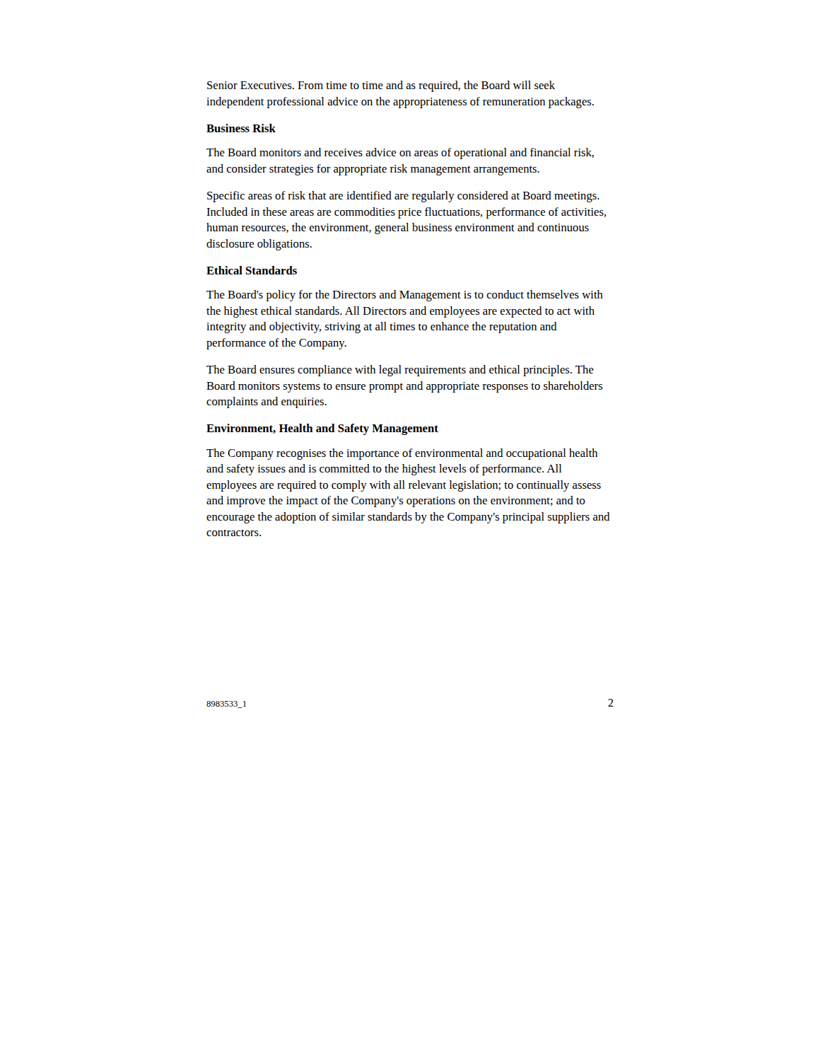Senior Executives. From time to time and as required, the Board will seek independent professional advice on the appropriateness of remuneration packages.
Business Risk
The Board monitors and receives advice on areas of operational and financial risk, and consider strategies for appropriate risk management arrangements.
Specific areas of risk that are identified are regularly considered at Board meetings. Included in these areas are commodities price fluctuations, performance of activities, human resources, the environment, general business environment and continuous disclosure obligations.
Ethical Standards
The Board's policy for the Directors and Management is to conduct themselves with the highest ethical standards. All Directors and employees are expected to act with integrity and objectivity, striving at all times to enhance the reputation and performance of the Company.
The Board ensures compliance with legal requirements and ethical principles. The Board monitors systems to ensure prompt and appropriate responses to shareholders complaints and enquiries.
Environment, Health and Safety Management
The Company recognises the importance of environmental and occupational health and safety issues and is committed to the highest levels of performance. All employees are required to comply with all relevant legislation; to continually assess and improve the impact of the Company's operations on the environment; and to encourage the adoption of similar standards by the Company's principal suppliers and contractors.
8983533_1 2